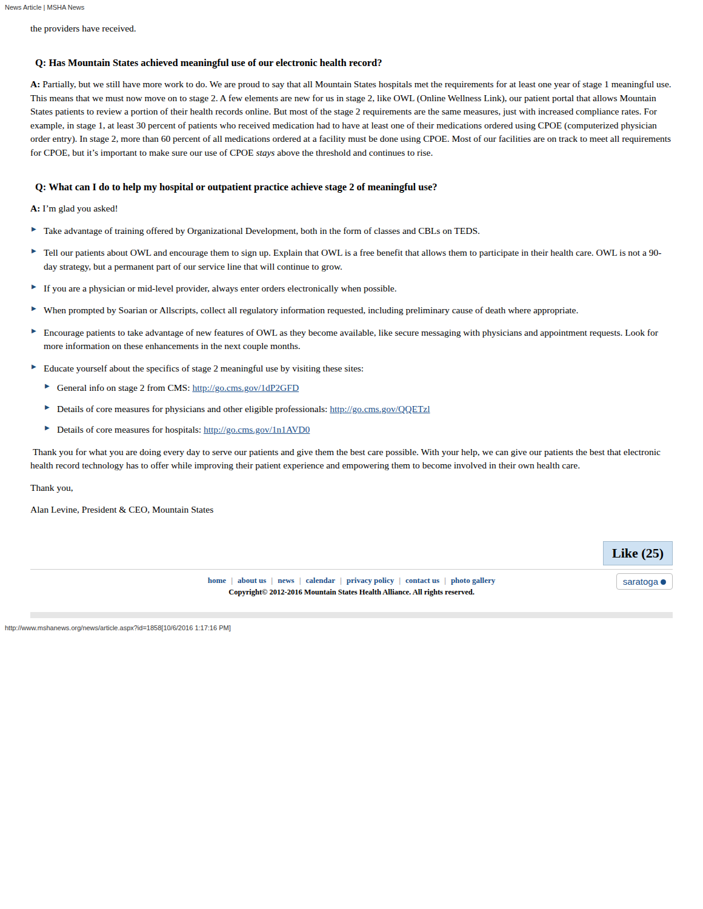News Article | MSHA News
the providers have received.
Q: Has Mountain States achieved meaningful use of our electronic health record?
A: Partially, but we still have more work to do. We are proud to say that all Mountain States hospitals met the requirements for at least one year of stage 1 meaningful use. This means that we must now move on to stage 2. A few elements are new for us in stage 2, like OWL (Online Wellness Link), our patient portal that allows Mountain States patients to review a portion of their health records online. But most of the stage 2 requirements are the same measures, just with increased compliance rates. For example, in stage 1, at least 30 percent of patients who received medication had to have at least one of their medications ordered using CPOE (computerized physician order entry). In stage 2, more than 60 percent of all medications ordered at a facility must be done using CPOE. Most of our facilities are on track to meet all requirements for CPOE, but it’s important to make sure our use of CPOE stays above the threshold and continues to rise.
Q: What can I do to help my hospital or outpatient practice achieve stage 2 of meaningful use?
A: I’m glad you asked!
Take advantage of training offered by Organizational Development, both in the form of classes and CBLs on TEDS.
Tell our patients about OWL and encourage them to sign up. Explain that OWL is a free benefit that allows them to participate in their health care. OWL is not a 90-day strategy, but a permanent part of our service line that will continue to grow.
If you are a physician or mid-level provider, always enter orders electronically when possible.
When prompted by Soarian or Allscripts, collect all regulatory information requested, including preliminary cause of death where appropriate.
Encourage patients to take advantage of new features of OWL as they become available, like secure messaging with physicians and appointment requests. Look for more information on these enhancements in the next couple months.
Educate yourself about the specifics of stage 2 meaningful use by visiting these sites:
General info on stage 2 from CMS: http://go.cms.gov/1dP2GFD
Details of core measures for physicians and other eligible professionals: http://go.cms.gov/QQETzl
Details of core measures for hospitals: http://go.cms.gov/1n1AVD0
Thank you for what you are doing every day to serve our patients and give them the best care possible. With your help, we can give our patients the best that electronic health record technology has to offer while improving their patient experience and empowering them to become involved in their own health care.
Thank you,
Alan Levine, President & CEO, Mountain States
Like (25)
home|about us|news|calendar|privacy policy|contact us|photo gallery
Copyright© 2012-2016 Mountain States Health Alliance. All rights reserved.
saratoga
http://www.mshanews.org/news/article.aspx?id=1858[10/6/2016 1:17:16 PM]